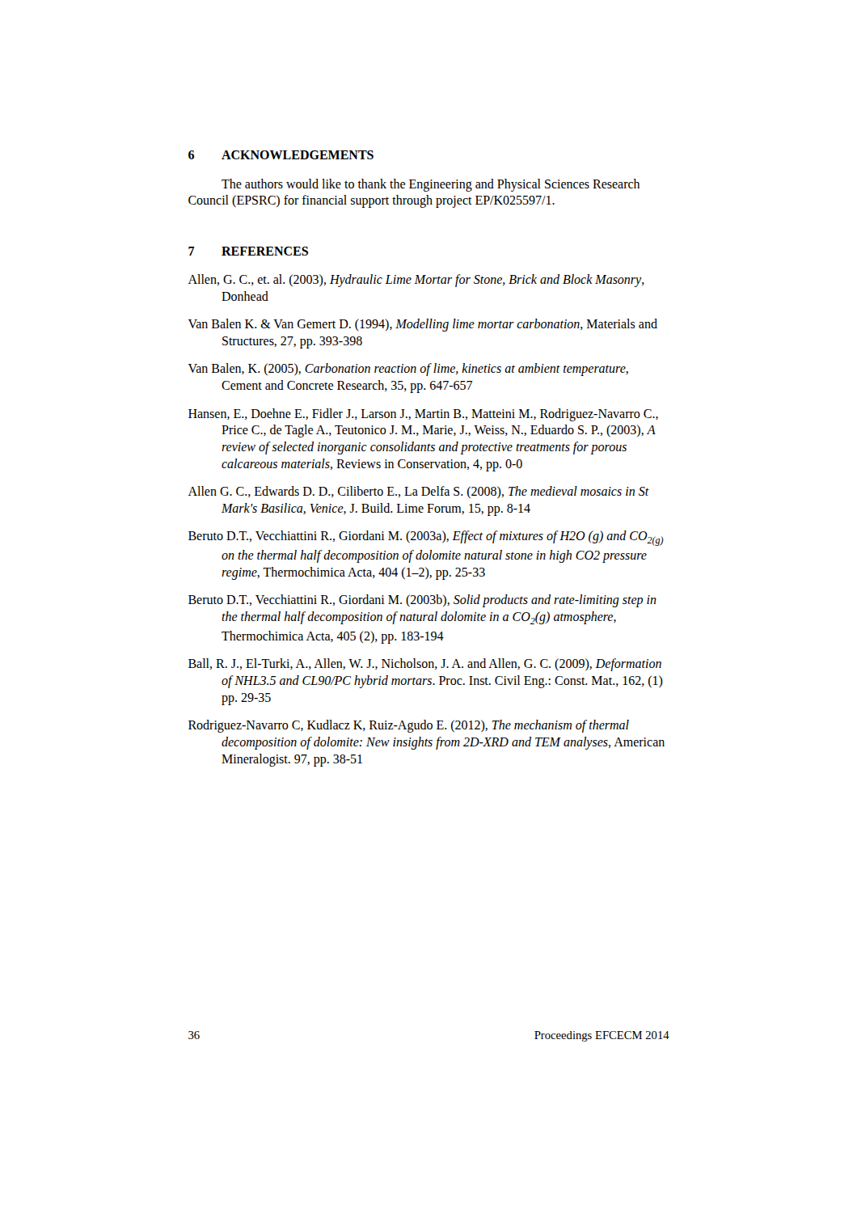6 ACKNOWLEDGEMENTS
The authors would like to thank the Engineering and Physical Sciences Research Council (EPSRC) for financial support through project EP/K025597/1.
7 REFERENCES
Allen, G. C., et. al. (2003), Hydraulic Lime Mortar for Stone, Brick and Block Masonry, Donhead
Van Balen K. & Van Gemert D. (1994), Modelling lime mortar carbonation, Materials and Structures, 27, pp. 393-398
Van Balen, K. (2005), Carbonation reaction of lime, kinetics at ambient temperature, Cement and Concrete Research, 35, pp. 647-657
Hansen, E., Doehne E., Fidler J., Larson J., Martin B., Matteini M., Rodriguez-Navarro C., Price C., de Tagle A., Teutonico J. M., Marie, J., Weiss, N., Eduardo S. P., (2003), A review of selected inorganic consolidants and protective treatments for porous calcareous materials, Reviews in Conservation, 4, pp. 0-0
Allen G. C., Edwards D. D., Ciliberto E., La Delfa S. (2008), The medieval mosaics in St Mark's Basilica, Venice, J. Build. Lime Forum, 15, pp. 8-14
Beruto D.T., Vecchiattini R., Giordani M. (2003a), Effect of mixtures of H2O (g) and CO2(g) on the thermal half decomposition of dolomite natural stone in high CO2 pressure regime, Thermochimica Acta, 404 (1–2), pp. 25-33
Beruto D.T., Vecchiattini R., Giordani M. (2003b), Solid products and rate-limiting step in the thermal half decomposition of natural dolomite in a CO2(g) atmosphere, Thermochimica Acta, 405 (2), pp. 183-194
Ball, R. J., El-Turki, A., Allen, W. J., Nicholson, J. A. and Allen, G. C. (2009), Deformation of NHL3.5 and CL90/PC hybrid mortars. Proc. Inst. Civil Eng.: Const. Mat., 162, (1) pp. 29-35
Rodriguez-Navarro C, Kudlacz K, Ruiz-Agudo E. (2012), The mechanism of thermal decomposition of dolomite: New insights from 2D-XRD and TEM analyses, American Mineralogist. 97, pp. 38-51
36
Proceedings EFCECM 2014